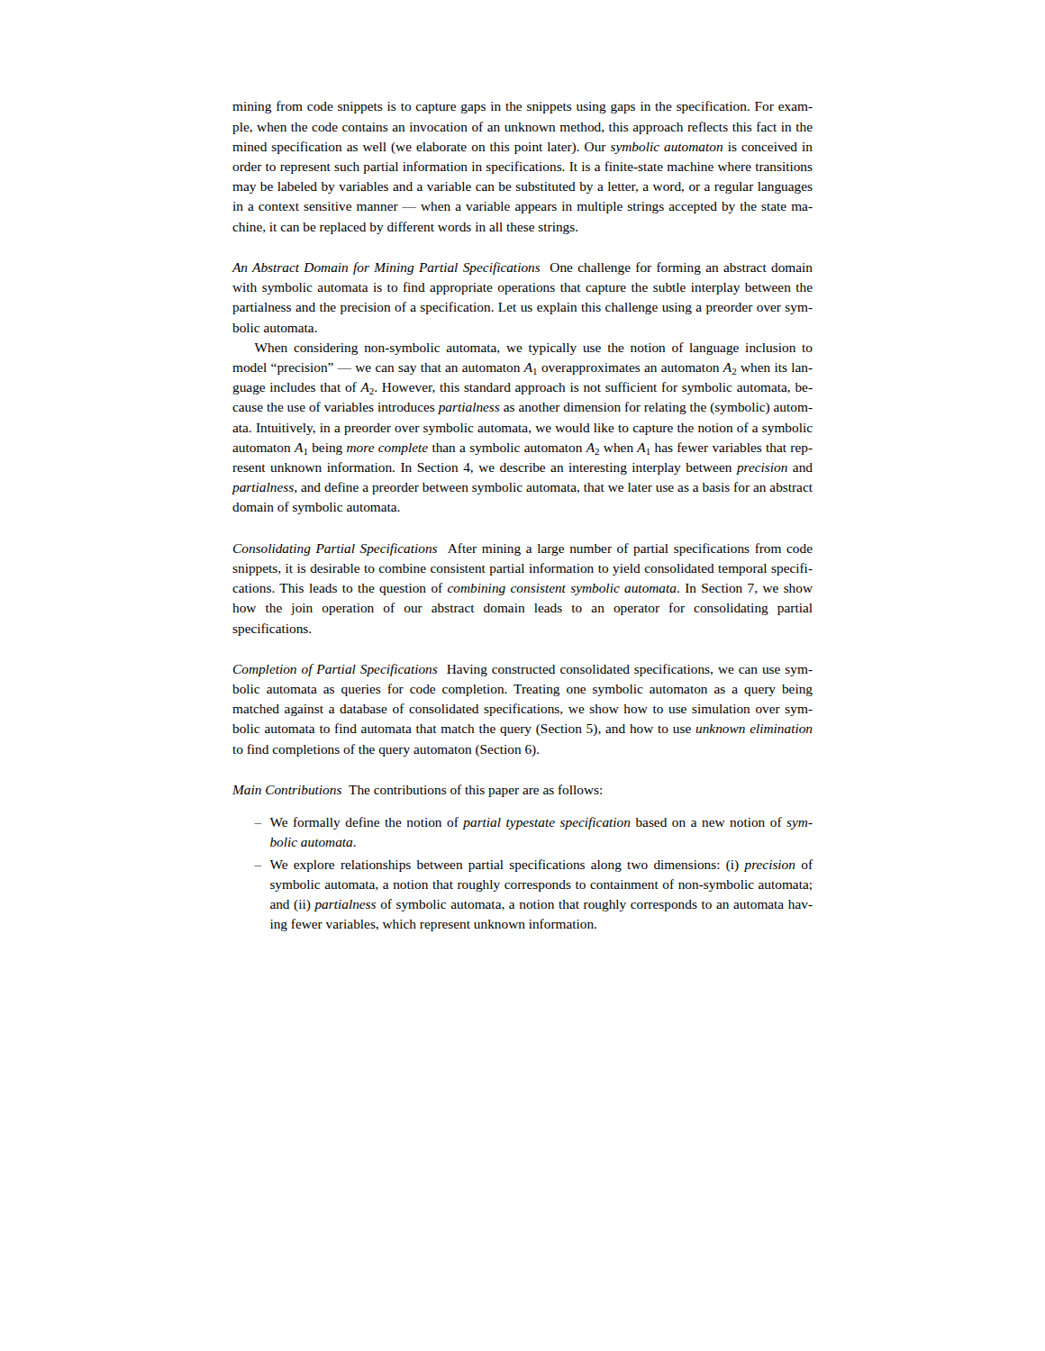mining from code snippets is to capture gaps in the snippets using gaps in the specification. For example, when the code contains an invocation of an unknown method, this approach reflects this fact in the mined specification as well (we elaborate on this point later). Our symbolic automaton is conceived in order to represent such partial information in specifications. It is a finite-state machine where transitions may be labeled by variables and a variable can be substituted by a letter, a word, or a regular languages in a context sensitive manner — when a variable appears in multiple strings accepted by the state machine, it can be replaced by different words in all these strings.
An Abstract Domain for Mining Partial Specifications One challenge for forming an abstract domain with symbolic automata is to find appropriate operations that capture the subtle interplay between the partialness and the precision of a specification. Let us explain this challenge using a preorder over symbolic automata.
When considering non-symbolic automata, we typically use the notion of language inclusion to model “precision” — we can say that an automaton A1 overapproximates an automaton A2 when its language includes that of A2. However, this standard approach is not sufficient for symbolic automata, because the use of variables introduces partialness as another dimension for relating the (symbolic) automata. Intuitively, in a preorder over symbolic automata, we would like to capture the notion of a symbolic automaton A1 being more complete than a symbolic automaton A2 when A1 has fewer variables that represent unknown information. In Section 4, we describe an interesting interplay between precision and partialness, and define a preorder between symbolic automata, that we later use as a basis for an abstract domain of symbolic automata.
Consolidating Partial Specifications After mining a large number of partial specifications from code snippets, it is desirable to combine consistent partial information to yield consolidated temporal specifications. This leads to the question of combining consistent symbolic automata. In Section 7, we show how the join operation of our abstract domain leads to an operator for consolidating partial specifications.
Completion of Partial Specifications Having constructed consolidated specifications, we can use symbolic automata as queries for code completion. Treating one symbolic automaton as a query being matched against a database of consolidated specifications, we show how to use simulation over symbolic automata to find automata that match the query (Section 5), and how to use unknown elimination to find completions of the query automaton (Section 6).
Main Contributions The contributions of this paper are as follows:
We formally define the notion of partial typestate specification based on a new notion of symbolic automata.
We explore relationships between partial specifications along two dimensions: (i) precision of symbolic automata, a notion that roughly corresponds to containment of non-symbolic automata; and (ii) partialness of symbolic automata, a notion that roughly corresponds to an automata having fewer variables, which represent unknown information.